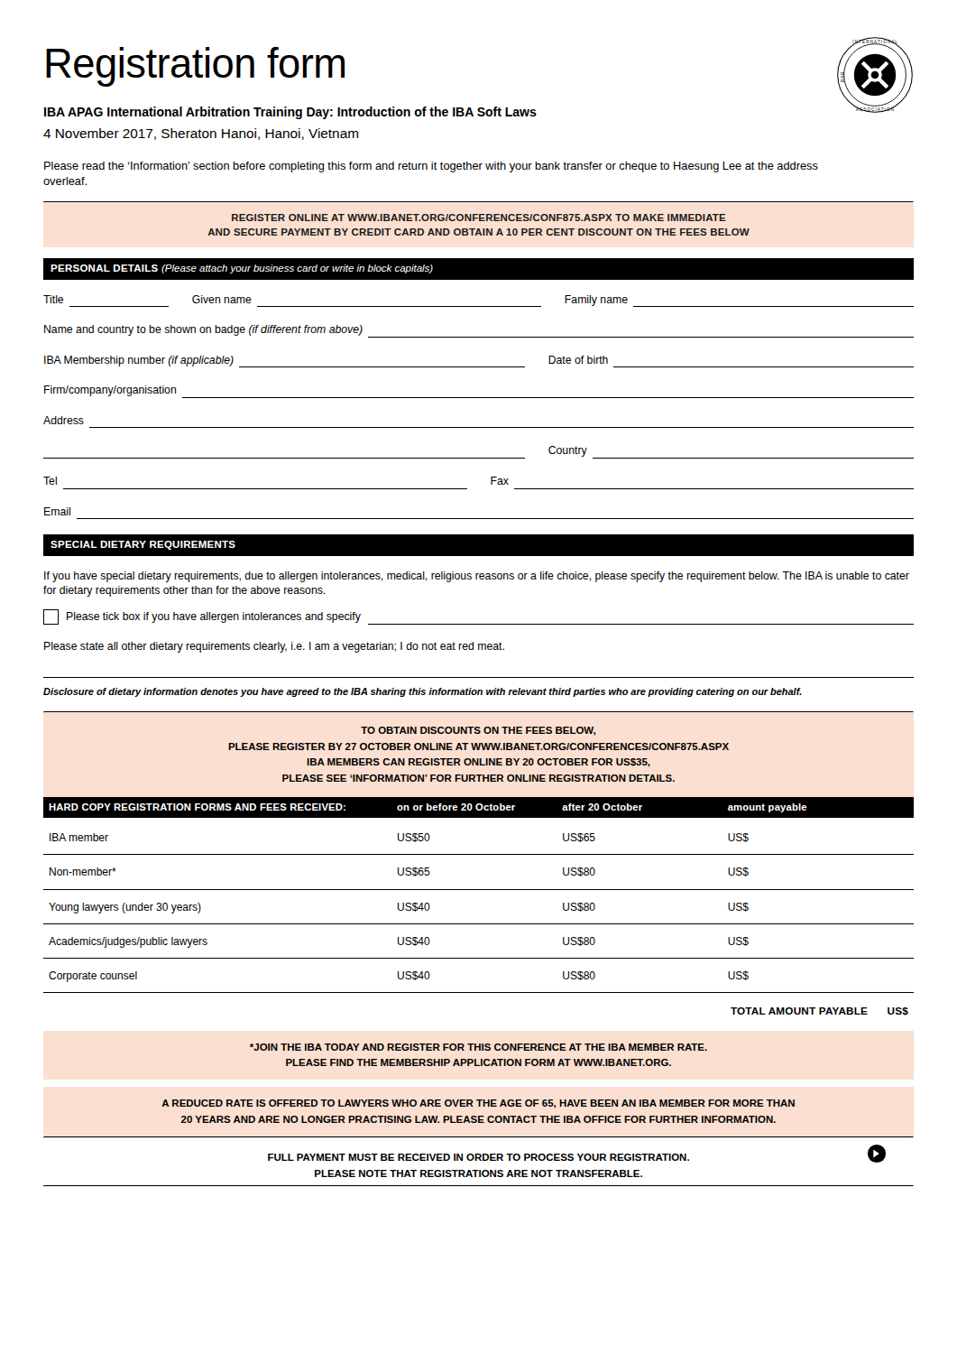Registration form
I N T E R N A T I O N A L A S S O C I A T I O N B A R
IBA APAG International Arbitration Training Day: Introduction of the IBA Soft Laws
4 November 2017, Sheraton Hanoi, Hanoi, Vietnam
Please read the ‘Information’ section before completing this form and return it together with your bank transfer or cheque to Haesung Lee at the address overleaf.
REGISTER ONLINE AT WWW.IBANET.ORG/CONFERENCES/CONF875.ASPX TO MAKE IMMEDIATE
AND SECURE PAYMENT BY CREDIT CARD AND OBTAIN A 10 PER CENT DISCOUNT ON THE FEES BELOW
PERSONAL DETAILS (Please attach your business card or write in block capitals)
Title
Given name
Family name
Name and country to be shown on badge (if different from above)
IBA Membership number (if applicable)
Date of birth
Firm/company/organisation
Address
Country
Tel
Fax
Email
SPECIAL DIETARY REQUIREMENTS
If you have special dietary requirements, due to allergen intolerances, medical, religious reasons or a life choice, please specify the requirement below. The IBA is unable to cater for dietary requirements other than for the above reasons.
Please tick box if you have allergen intolerances and specify
Please state all other dietary requirements clearly, i.e. I am a vegetarian; I do not eat red meat.
Disclosure of dietary information denotes you have agreed to the IBA sharing this information with relevant third parties who are providing catering on our behalf.
TO OBTAIN DISCOUNTS ON THE FEES BELOW,
PLEASE REGISTER BY 27 OCTOBER ONLINE AT WWW.IBANET.ORG/CONFERENCES/CONF875.ASPX
IBA MEMBERS CAN REGISTER ONLINE BY 20 OCTOBER FOR US$35,
PLEASE SEE ‘INFORMATION’ FOR FURTHER ONLINE REGISTRATION DETAILS.
| HARD COPY REGISTRATION FORMS AND FEES RECEIVED: | on or before 20 October | after 20 October | amount payable |
| --- | --- | --- | --- |
| IBA member | US$50 | US$65 | US$ |
| Non-member* | US$65 | US$80 | US$ |
| Young lawyers (under 30 years) | US$40 | US$80 | US$ |
| Academics/judges/public lawyers | US$40 | US$80 | US$ |
| Corporate counsel | US$40 | US$80 | US$ |
TOTAL AMOUNT PAYABLE US$
*JOIN THE IBA TODAY AND REGISTER FOR THIS CONFERENCE AT THE IBA MEMBER RATE.
PLEASE FIND THE MEMBERSHIP APPLICATION FORM AT WWW.IBANET.ORG.
A REDUCED RATE IS OFFERED TO LAWYERS WHO ARE OVER THE AGE OF 65, HAVE BEEN AN IBA MEMBER FOR MORE THAN
20 YEARS AND ARE NO LONGER PRACTISING LAW. PLEASE CONTACT THE IBA OFFICE FOR FURTHER INFORMATION.
FULL PAYMENT MUST BE RECEIVED IN ORDER TO PROCESS YOUR REGISTRATION.
PLEASE NOTE THAT REGISTRATIONS ARE NOT TRANSFERABLE.